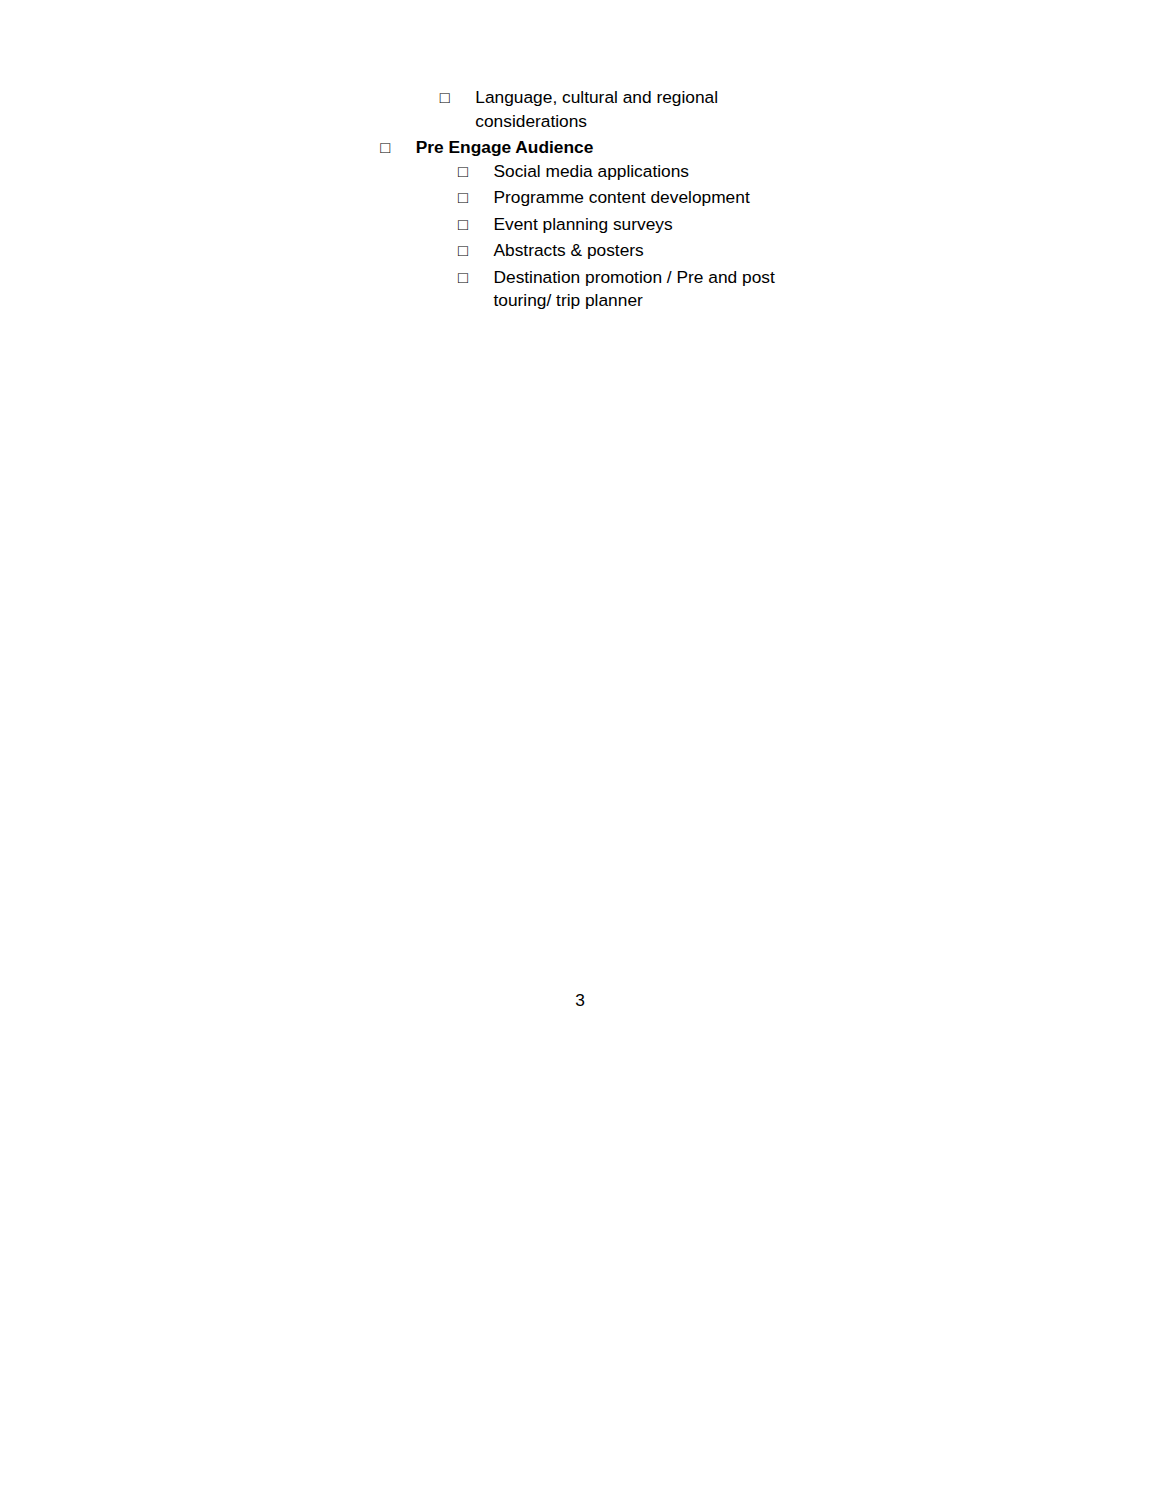Language, cultural and regional considerations
Pre Engage Audience
Social media applications
Programme content development
Event planning surveys
Abstracts & posters
Destination promotion / Pre and post touring/ trip planner
3